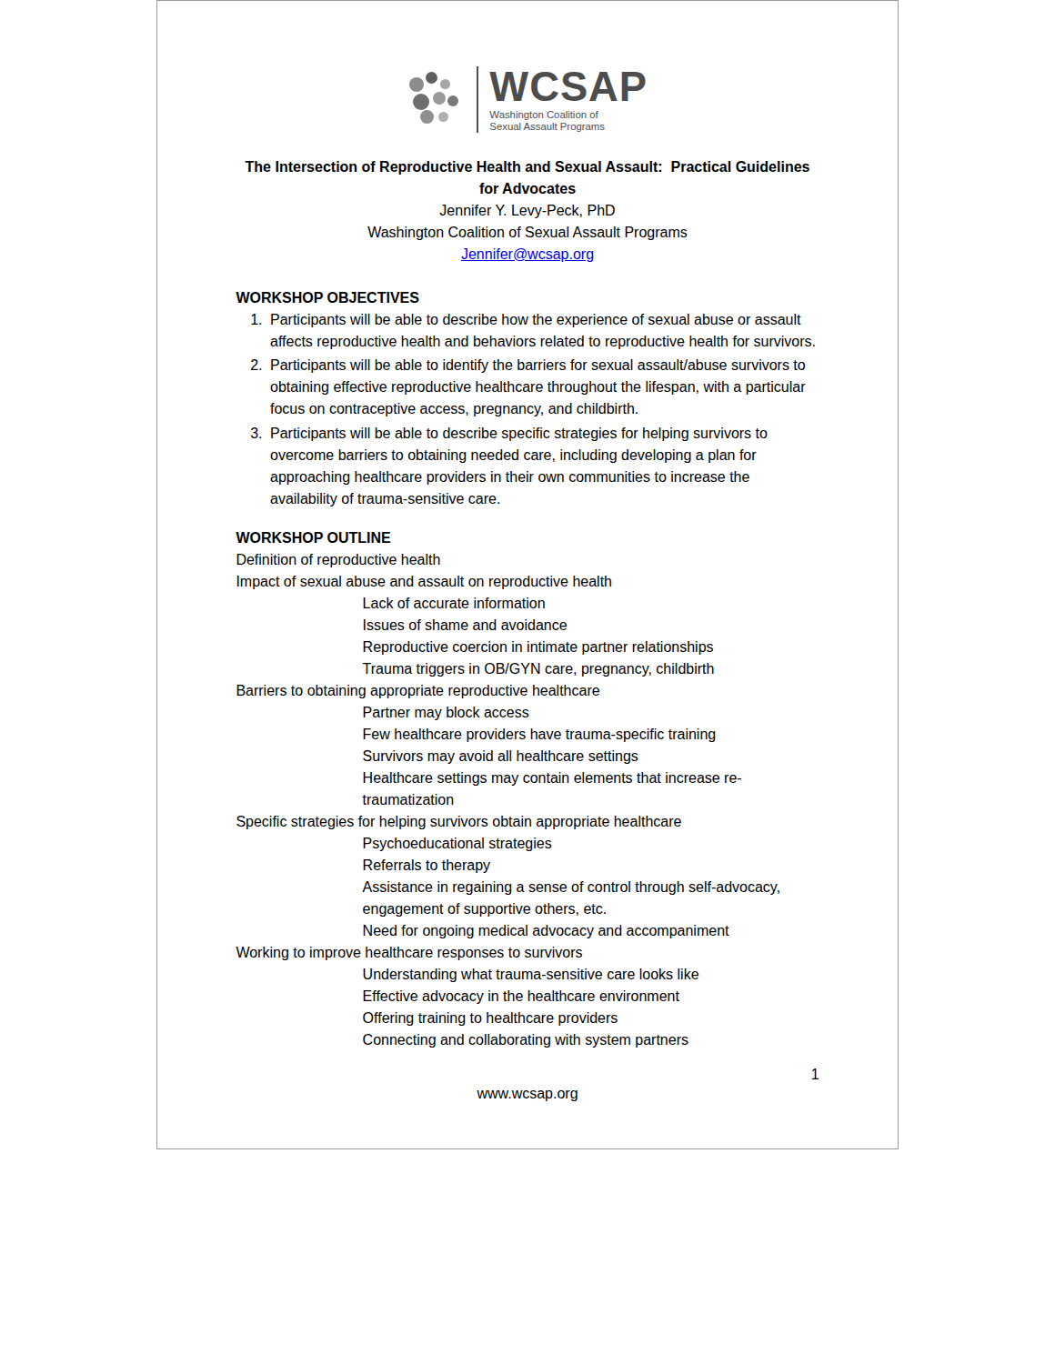WCSAP
Washington Coalition of
Sexual Assault Programs
The Intersection of Reproductive Health and Sexual Assault: Practical Guidelines for Advocates
Jennifer Y. Levy-Peck, PhD
Washington Coalition of Sexual Assault Programs
Jennifer@wcsap.org
Workshop Objectives
Participants will be able to describe how the experience of sexual abuse or assault affects reproductive health and behaviors related to reproductive health for survivors.
Participants will be able to identify the barriers for sexual assault/abuse survivors to obtaining effective reproductive healthcare throughout the lifespan, with a particular focus on contraceptive access, pregnancy, and childbirth.
Participants will be able to describe specific strategies for helping survivors to overcome barriers to obtaining needed care, including developing a plan for approaching healthcare providers in their own communities to increase the availability of trauma-sensitive care.
Workshop Outline
Definition of reproductive health
Impact of sexual abuse and assault on reproductive health
Lack of accurate information
Issues of shame and avoidance
Reproductive coercion in intimate partner relationships
Trauma triggers in OB/GYN care, pregnancy, childbirth
Barriers to obtaining appropriate reproductive healthcare
Partner may block access
Few healthcare providers have trauma-specific training
Survivors may avoid all healthcare settings
Healthcare settings may contain elements that increase re-traumatization
Specific strategies for helping survivors obtain appropriate healthcare
Psychoeducational strategies
Referrals to therapy
Assistance in regaining a sense of control through self-advocacy, engagement of supportive others, etc.
Need for ongoing medical advocacy and accompaniment
Working to improve healthcare responses to survivors
Understanding what trauma-sensitive care looks like
Effective advocacy in the healthcare environment
Offering training to healthcare providers
Connecting and collaborating with system partners
1 www.wcsap.org